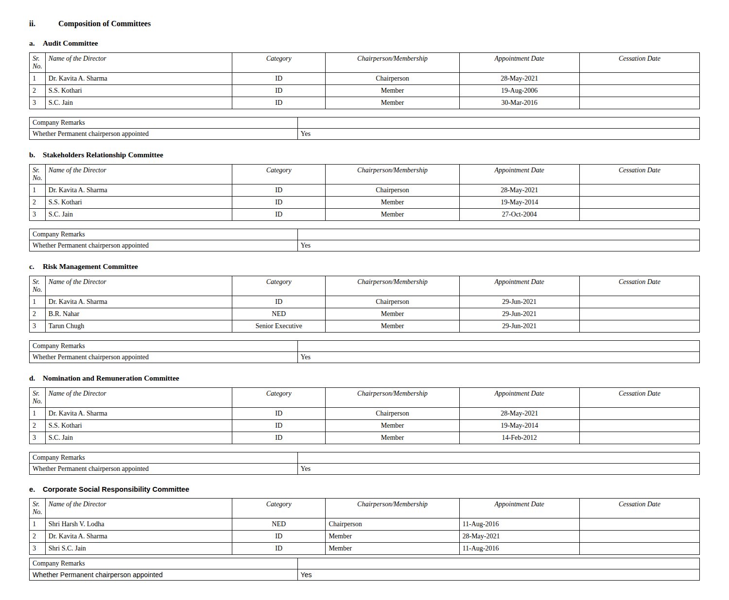ii. Composition of Committees
a. Audit Committee
| Sr. No. | Name of the Director | Category | Chairperson/Membership | Appointment Date | Cessation Date |
| --- | --- | --- | --- | --- | --- |
| 1 | Dr. Kavita A. Sharma | ID | Chairperson | 28-May-2021 | |
| 2 | S.S. Kothari | ID | Member | 19-Aug-2006 | |
| 3 | S.C. Jain | ID | Member | 30-Mar-2016 | |
| Company Remarks | |
| Whether Permanent chairperson appointed | Yes |
b. Stakeholders Relationship Committee
| Sr. No. | Name of the Director | Category | Chairperson/Membership | Appointment Date | Cessation Date |
| --- | --- | --- | --- | --- | --- |
| 1 | Dr. Kavita A. Sharma | ID | Chairperson | 28-May-2021 | |
| 2 | S.S. Kothari | ID | Member | 19-May-2014 | |
| 3 | S.C. Jain | ID | Member | 27-Oct-2004 | |
| Company Remarks | |
| Whether Permanent chairperson appointed | Yes |
c. Risk Management Committee
| Sr. No. | Name of the Director | Category | Chairperson/Membership | Appointment Date | Cessation Date |
| --- | --- | --- | --- | --- | --- |
| 1 | Dr. Kavita A. Sharma | ID | Chairperson | 29-Jun-2021 | |
| 2 | B.R. Nahar | NED | Member | 29-Jun-2021 | |
| 3 | Tarun Chugh | Senior Executive | Member | 29-Jun-2021 | |
| Company Remarks | |
| Whether Permanent chairperson appointed | Yes |
d. Nomination and Remuneration Committee
| Sr. No. | Name of the Director | Category | Chairperson/Membership | Appointment Date | Cessation Date |
| --- | --- | --- | --- | --- | --- |
| 1 | Dr. Kavita A. Sharma | ID | Chairperson | 28-May-2021 | |
| 2 | S.S. Kothari | ID | Member | 19-May-2014 | |
| 3 | S.C. Jain | ID | Member | 14-Feb-2012 | |
| Company Remarks | |
| Whether Permanent chairperson appointed | Yes |
e. Corporate Social Responsibility Committee
| Sr. No. | Name of the Director | Category | Chairperson/Membership | Appointment Date | Cessation Date |
| --- | --- | --- | --- | --- | --- |
| 1 | Shri Harsh V. Lodha | NED | Chairperson | 11-Aug-2016 | |
| 2 | Dr. Kavita A. Sharma | ID | Member | 28-May-2021 | |
| 3 | Shri S.C. Jain | ID | Member | 11-Aug-2016 | |
| Company Remarks | |
| Whether Permanent chairperson appointed | Yes |